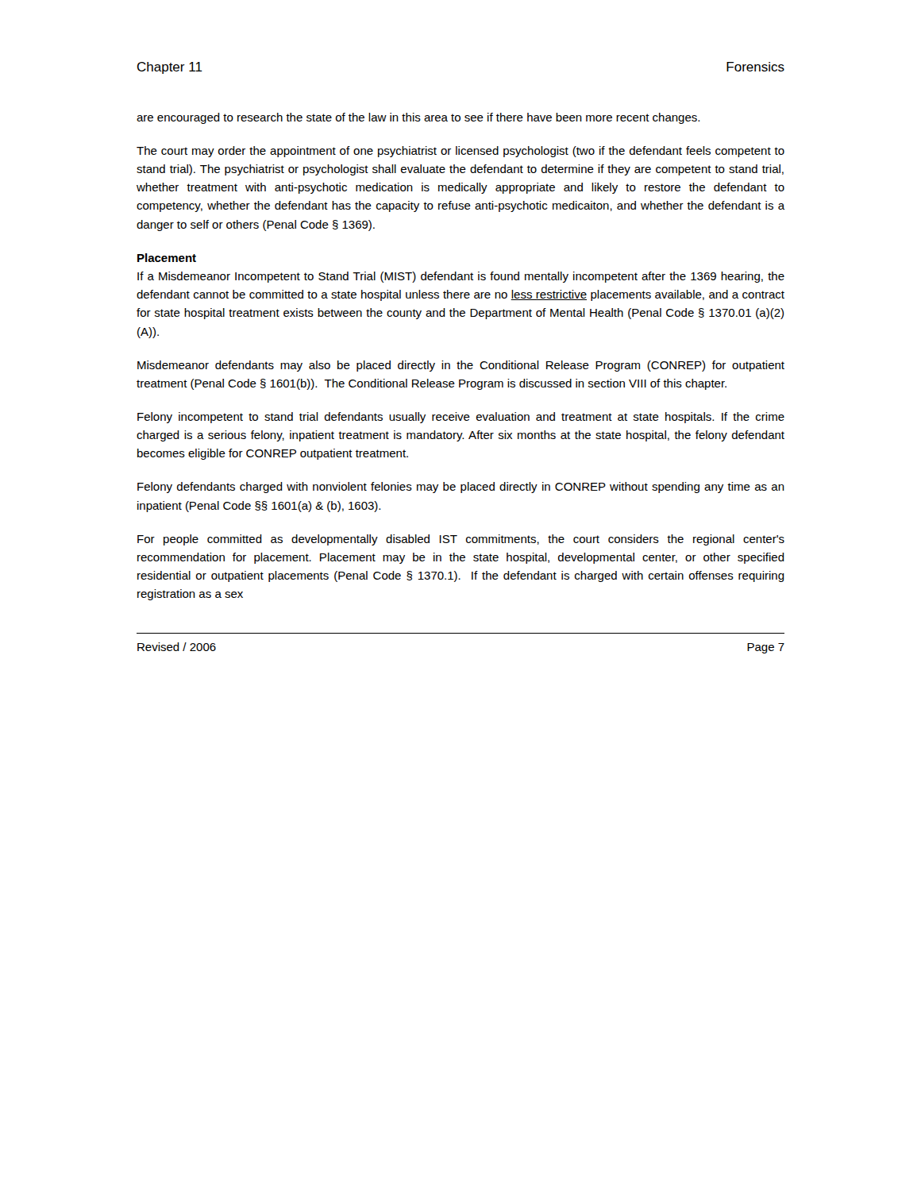Chapter 11 Forensics
are encouraged to research the state of the law in this area to see if there have been more recent changes.
The court may order the appointment of one psychiatrist or licensed psychologist (two if the defendant feels competent to stand trial). The psychiatrist or psychologist shall evaluate the defendant to determine if they are competent to stand trial, whether treatment with anti-psychotic medication is medically appropriate and likely to restore the defendant to competency, whether the defendant has the capacity to refuse anti-psychotic medicaiton, and whether the defendant is a danger to self or others (Penal Code § 1369).
Placement
If a Misdemeanor Incompetent to Stand Trial (MIST) defendant is found mentally incompetent after the 1369 hearing, the defendant cannot be committed to a state hospital unless there are no less restrictive placements available, and a contract for state hospital treatment exists between the county and the Department of Mental Health (Penal Code § 1370.01 (a)(2)(A)).
Misdemeanor defendants may also be placed directly in the Conditional Release Program (CONREP) for outpatient treatment (Penal Code § 1601(b)). The Conditional Release Program is discussed in section VIII of this chapter.
Felony incompetent to stand trial defendants usually receive evaluation and treatment at state hospitals. If the crime charged is a serious felony, inpatient treatment is mandatory. After six months at the state hospital, the felony defendant becomes eligible for CONREP outpatient treatment.
Felony defendants charged with nonviolent felonies may be placed directly in CONREP without spending any time as an inpatient (Penal Code §§ 1601(a) & (b), 1603).
For people committed as developmentally disabled IST commitments, the court considers the regional center's recommendation for placement. Placement may be in the state hospital, developmental center, or other specified residential or outpatient placements (Penal Code § 1370.1). If the defendant is charged with certain offenses requiring registration as a sex
Revised / 2006 Page 7